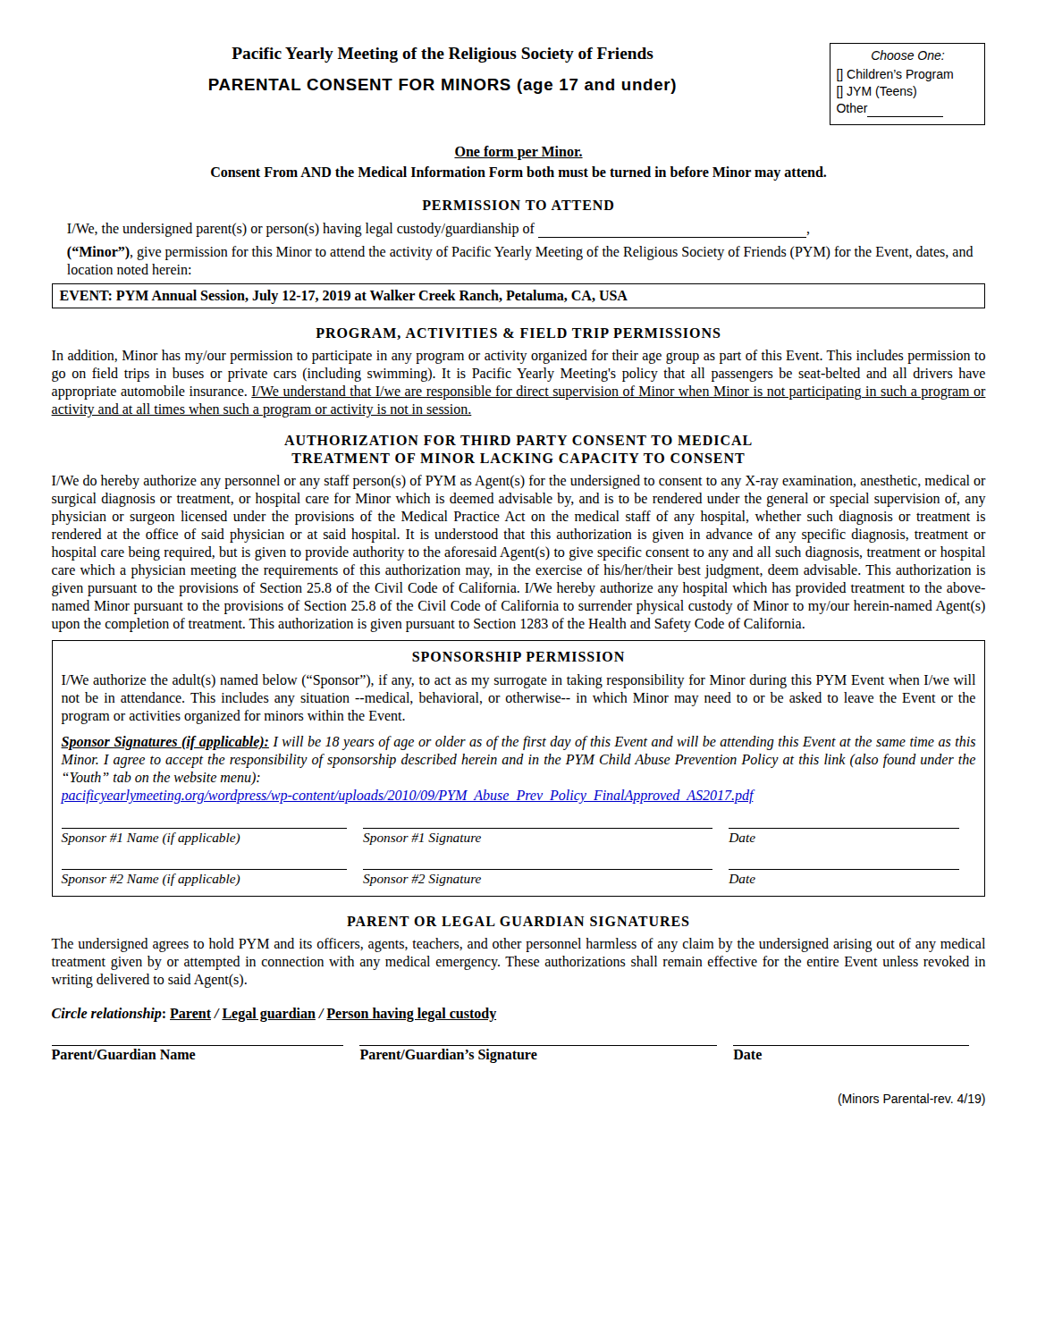Choose One: [] Children’s Program
[] JYM (Teens)
Other
Pacific Yearly Meeting of the Religious Society of Friends
PARENTAL CONSENT FOR MINORS (age 17 and under)
One form per Minor.
Consent From AND the Medical Information Form both must be turned in before Minor may attend.
PERMISSION TO ATTEND
I/We, the undersigned parent(s) or person(s) having legal custody/guardianship of ,
(“Minor”), give permission for this Minor to attend the activity of Pacific Yearly Meeting of the Religious Society of Friends (PYM) for the Event, dates, and location noted herein:
EVENT: PYM Annual Session, July 12-17, 2019 at Walker Creek Ranch, Petaluma, CA, USA
PROGRAM, ACTIVITIES & FIELD TRIP PERMISSIONS
In addition, Minor has my/our permission to participate in any program or activity organized for their age group as part of this Event. This includes permission to go on field trips in buses or private cars (including swimming). It is Pacific Yearly Meeting's policy that all passengers be seat-belted and all drivers have appropriate automobile insurance. I/We understand that I/we are responsible for direct supervision of Minor when Minor is not participating in such a program or activity and at all times when such a program or activity is not in session.
AUTHORIZATION FOR THIRD PARTY CONSENT TO MEDICALTREATMENT OF MINOR LACKING CAPACITY TO CONSENT
I/We do hereby authorize any personnel or any staff person(s) of PYM as Agent(s) for the undersigned to consent to any X-ray examination, anesthetic, medical or surgical diagnosis or treatment, or hospital care for Minor which is deemed advisable by, and is to be rendered under the general or special supervision of, any physician or surgeon licensed under the provisions of the Medical Practice Act on the medical staff of any hospital, whether such diagnosis or treatment is rendered at the office of said physician or at said hospital. It is understood that this authorization is given in advance of any specific diagnosis, treatment or hospital care being required, but is given to provide authority to the aforesaid Agent(s) to give specific consent to any and all such diagnosis, treatment or hospital care which a physician meeting the requirements of this authorization may, in the exercise of his/her/their best judgment, deem advisable. This authorization is given pursuant to the provisions of Section 25.8 of the Civil Code of California. I/We hereby authorize any hospital which has provided treatment to the above-named Minor pursuant to the provisions of Section 25.8 of the Civil Code of California to surrender physical custody of Minor to my/our herein-named Agent(s) upon the completion of treatment. This authorization is given pursuant to Section 1283 of the Health and Safety Code of California.
SPONSORSHIP PERMISSION
I/We authorize the adult(s) named below (“Sponsor”), if any, to act as my surrogate in taking responsibility for Minor during this PYM Event when I/we will not be in attendance. This includes any situation --medical, behavioral, or otherwise-- in which Minor may need to or be asked to leave the Event or the program or activities organized for minors within the Event.
Sponsor Signatures (if applicable): I will be 18 years of age or older as of the first day of this Event and will be attending this Event at the same time as this Minor. I agree to accept the responsibility of sponsorship described herein and in the PYM Child Abuse Prevention Policy at this link (also found under the “Youth” tab on the website menu):
pacificyearlymeeting.org/wordpress/wp-content/uploads/2010/09/PYM_Abuse_Prev_Policy_FinalApproved_AS2017.pdf
| Sponsor #1 Name (if applicable) | Sponsor #1 Signature | Date |
| Sponsor #2 Name (if applicable) | Sponsor #2 Signature | Date |
PARENT OR LEGAL GUARDIAN SIGNATURES
The undersigned agrees to hold PYM and its officers, agents, teachers, and other personnel harmless of any claim by the undersigned arising out of any medical treatment given by or attempted in connection with any medical emergency. These authorizations shall remain effective for the entire Event unless revoked in writing delivered to said Agent(s).
Circle relationship: Parent / Legal guardian / Person having legal custody
| Parent/Guardian Name | Parent/Guardian’s Signature | Date |
(Minors Parental-rev. 4/19)